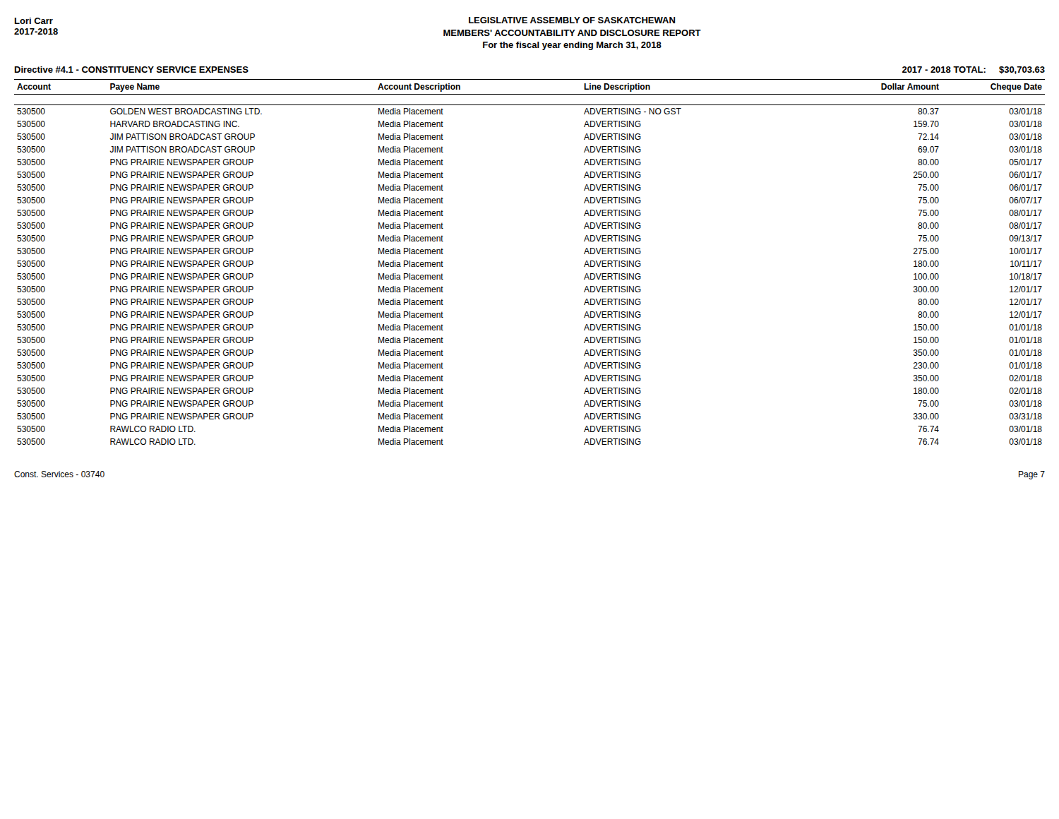Lori Carr
2017-2018
LEGISLATIVE ASSEMBLY OF SASKATCHEWAN
MEMBERS' ACCOUNTABILITY AND DISCLOSURE REPORT
For the fiscal year ending March 31, 2018
Directive #4.1 - CONSTITUENCY SERVICE EXPENSES
2017 - 2018 TOTAL: $30,703.63
| Account | Payee Name | Account Description | Line Description | Dollar Amount | Cheque Date |
| --- | --- | --- | --- | --- | --- |
| 530500 | GOLDEN WEST BROADCASTING LTD. | Media Placement | ADVERTISING - NO GST | 80.37 | 03/01/18 |
| 530500 | HARVARD BROADCASTING INC. | Media Placement | ADVERTISING | 159.70 | 03/01/18 |
| 530500 | JIM PATTISON BROADCAST GROUP | Media Placement | ADVERTISING | 72.14 | 03/01/18 |
| 530500 | JIM PATTISON BROADCAST GROUP | Media Placement | ADVERTISING | 69.07 | 03/01/18 |
| 530500 | PNG PRAIRIE NEWSPAPER GROUP | Media Placement | ADVERTISING | 80.00 | 05/01/17 |
| 530500 | PNG PRAIRIE NEWSPAPER GROUP | Media Placement | ADVERTISING | 250.00 | 06/01/17 |
| 530500 | PNG PRAIRIE NEWSPAPER GROUP | Media Placement | ADVERTISING | 75.00 | 06/01/17 |
| 530500 | PNG PRAIRIE NEWSPAPER GROUP | Media Placement | ADVERTISING | 75.00 | 06/07/17 |
| 530500 | PNG PRAIRIE NEWSPAPER GROUP | Media Placement | ADVERTISING | 75.00 | 08/01/17 |
| 530500 | PNG PRAIRIE NEWSPAPER GROUP | Media Placement | ADVERTISING | 80.00 | 08/01/17 |
| 530500 | PNG PRAIRIE NEWSPAPER GROUP | Media Placement | ADVERTISING | 75.00 | 09/13/17 |
| 530500 | PNG PRAIRIE NEWSPAPER GROUP | Media Placement | ADVERTISING | 275.00 | 10/01/17 |
| 530500 | PNG PRAIRIE NEWSPAPER GROUP | Media Placement | ADVERTISING | 180.00 | 10/11/17 |
| 530500 | PNG PRAIRIE NEWSPAPER GROUP | Media Placement | ADVERTISING | 100.00 | 10/18/17 |
| 530500 | PNG PRAIRIE NEWSPAPER GROUP | Media Placement | ADVERTISING | 300.00 | 12/01/17 |
| 530500 | PNG PRAIRIE NEWSPAPER GROUP | Media Placement | ADVERTISING | 80.00 | 12/01/17 |
| 530500 | PNG PRAIRIE NEWSPAPER GROUP | Media Placement | ADVERTISING | 80.00 | 12/01/17 |
| 530500 | PNG PRAIRIE NEWSPAPER GROUP | Media Placement | ADVERTISING | 150.00 | 01/01/18 |
| 530500 | PNG PRAIRIE NEWSPAPER GROUP | Media Placement | ADVERTISING | 150.00 | 01/01/18 |
| 530500 | PNG PRAIRIE NEWSPAPER GROUP | Media Placement | ADVERTISING | 350.00 | 01/01/18 |
| 530500 | PNG PRAIRIE NEWSPAPER GROUP | Media Placement | ADVERTISING | 230.00 | 01/01/18 |
| 530500 | PNG PRAIRIE NEWSPAPER GROUP | Media Placement | ADVERTISING | 350.00 | 02/01/18 |
| 530500 | PNG PRAIRIE NEWSPAPER GROUP | Media Placement | ADVERTISING | 180.00 | 02/01/18 |
| 530500 | PNG PRAIRIE NEWSPAPER GROUP | Media Placement | ADVERTISING | 75.00 | 03/01/18 |
| 530500 | PNG PRAIRIE NEWSPAPER GROUP | Media Placement | ADVERTISING | 330.00 | 03/31/18 |
| 530500 | RAWLCO RADIO LTD. | Media Placement | ADVERTISING | 76.74 | 03/01/18 |
| 530500 | RAWLCO RADIO LTD. | Media Placement | ADVERTISING | 76.74 | 03/01/18 |
Const. Services - 03740
Page 7